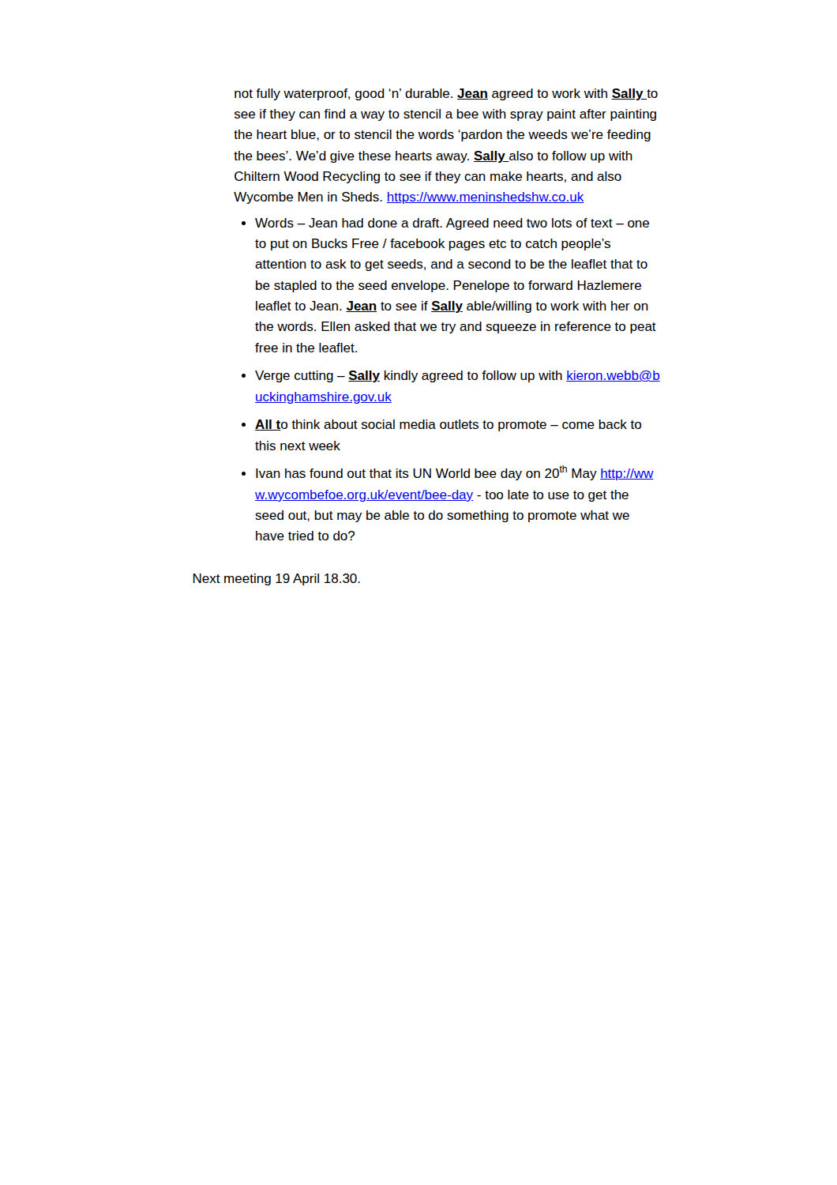not fully waterproof, good ‘n’ durable. Jean agreed to work with Sally to see if they can find a way to stencil a bee with spray paint after painting the heart blue, or to stencil the words ‘pardon the weeds we’re feeding the bees’. We’d give these hearts away. Sally also to follow up with Chiltern Wood Recycling to see if they can make hearts, and also Wycombe Men in Sheds. https://www.meninshedshw.co.uk
Words – Jean had done a draft. Agreed need two lots of text – one to put on Bucks Free / facebook pages etc to catch people’s attention to ask to get seeds, and a second to be the leaflet that to be stapled to the seed envelope. Penelope to forward Hazlemere leaflet to Jean. Jean to see if Sally able/willing to work with her on the words. Ellen asked that we try and squeeze in reference to peat free in the leaflet.
Verge cutting – Sally kindly agreed to follow up with kieron.webb@buckinghamshire.gov.uk
All to think about social media outlets to promote – come back to this next week
Ivan has found out that its UN World bee day on 20th May http://www.wycombefoe.org.uk/event/bee-day - too late to use to get the seed out, but may be able to do something to promote what we have tried to do?
Next meeting 19 April 18.30.